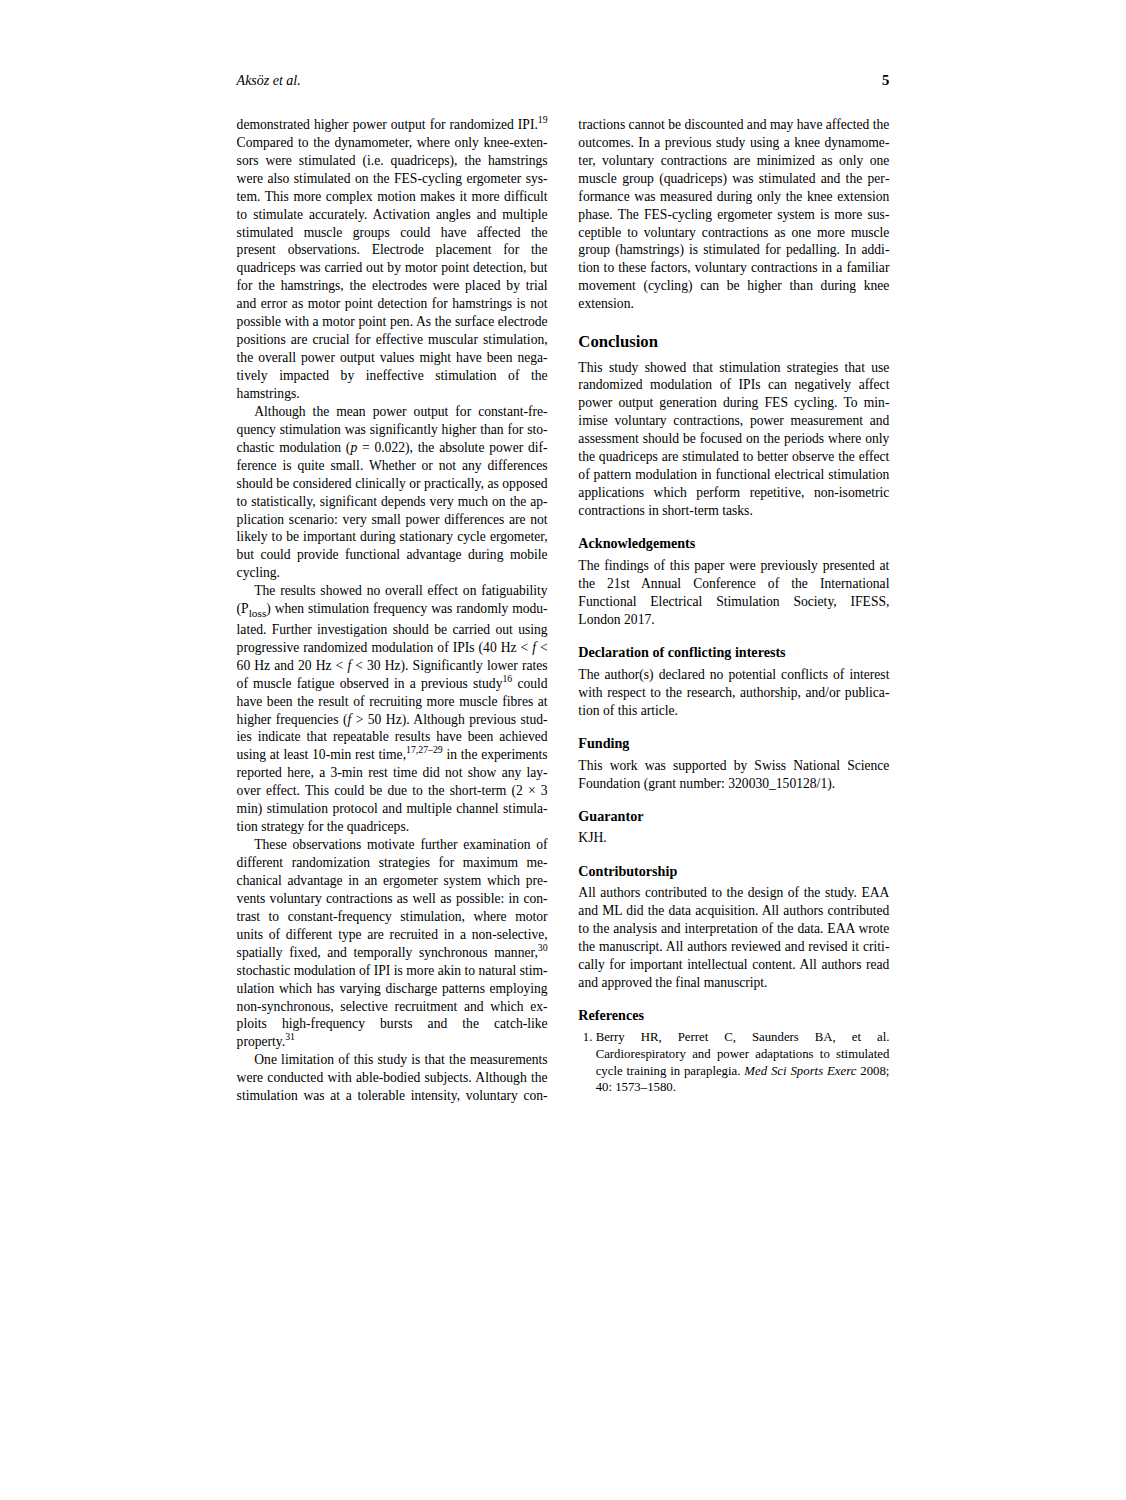Aksöz et al. 5
demonstrated higher power output for randomized IPI.19 Compared to the dynamometer, where only knee-extensors were stimulated (i.e. quadriceps), the hamstrings were also stimulated on the FES-cycling ergometer system. This more complex motion makes it more difficult to stimulate accurately. Activation angles and multiple stimulated muscle groups could have affected the present observations. Electrode placement for the quadriceps was carried out by motor point detection, but for the hamstrings, the electrodes were placed by trial and error as motor point detection for hamstrings is not possible with a motor point pen. As the surface electrode positions are crucial for effective muscular stimulation, the overall power output values might have been negatively impacted by ineffective stimulation of the hamstrings.
Although the mean power output for constant-frequency stimulation was significantly higher than for stochastic modulation (p = 0.022), the absolute power difference is quite small. Whether or not any differences should be considered clinically or practically, as opposed to statistically, significant depends very much on the application scenario: very small power differences are not likely to be important during stationary cycle ergometer, but could provide functional advantage during mobile cycling.
The results showed no overall effect on fatiguability (Ploss) when stimulation frequency was randomly modulated. Further investigation should be carried out using progressive randomized modulation of IPIs (40 Hz < f < 60 Hz and 20 Hz < f < 30 Hz). Significantly lower rates of muscle fatigue observed in a previous study16 could have been the result of recruiting more muscle fibres at higher frequencies (f > 50 Hz). Although previous studies indicate that repeatable results have been achieved using at least 10-min rest time,17,27–29 in the experiments reported here, a 3-min rest time did not show any layover effect. This could be due to the short-term (2 × 3 min) stimulation protocol and multiple channel stimulation strategy for the quadriceps.
These observations motivate further examination of different randomization strategies for maximum mechanical advantage in an ergometer system which prevents voluntary contractions as well as possible: in contrast to constant-frequency stimulation, where motor units of different type are recruited in a non-selective, spatially fixed, and temporally synchronous manner,30 stochastic modulation of IPI is more akin to natural stimulation which has varying discharge patterns employing non-synchronous, selective recruitment and which exploits high-frequency bursts and the catch-like property.31
One limitation of this study is that the measurements were conducted with able-bodied subjects. Although the stimulation was at a tolerable intensity, voluntary contractions cannot be discounted and may have affected the outcomes. In a previous study using a knee dynamometer, voluntary contractions are minimized as only one muscle group (quadriceps) was stimulated and the performance was measured during only the knee extension phase. The FES-cycling ergometer system is more susceptible to voluntary contractions as one more muscle group (hamstrings) is stimulated for pedalling. In addition to these factors, voluntary contractions in a familiar movement (cycling) can be higher than during knee extension.
Conclusion
This study showed that stimulation strategies that use randomized modulation of IPIs can negatively affect power output generation during FES cycling. To minimise voluntary contractions, power measurement and assessment should be focused on the periods where only the quadriceps are stimulated to better observe the effect of pattern modulation in functional electrical stimulation applications which perform repetitive, non-isometric contractions in short-term tasks.
Acknowledgements
The findings of this paper were previously presented at the 21st Annual Conference of the International Functional Electrical Stimulation Society, IFESS, London 2017.
Declaration of conflicting interests
The author(s) declared no potential conflicts of interest with respect to the research, authorship, and/or publication of this article.
Funding
This work was supported by Swiss National Science Foundation (grant number: 320030_150128/1).
Guarantor
KJH.
Contributorship
All authors contributed to the design of the study. EAA and ML did the data acquisition. All authors contributed to the analysis and interpretation of the data. EAA wrote the manuscript. All authors reviewed and revised it critically for important intellectual content. All authors read and approved the final manuscript.
References
Berry HR, Perret C, Saunders BA, et al. Cardiorespiratory and power adaptations to stimulated cycle training in paraplegia. Med Sci Sports Exerc 2008; 40: 1573–1580.